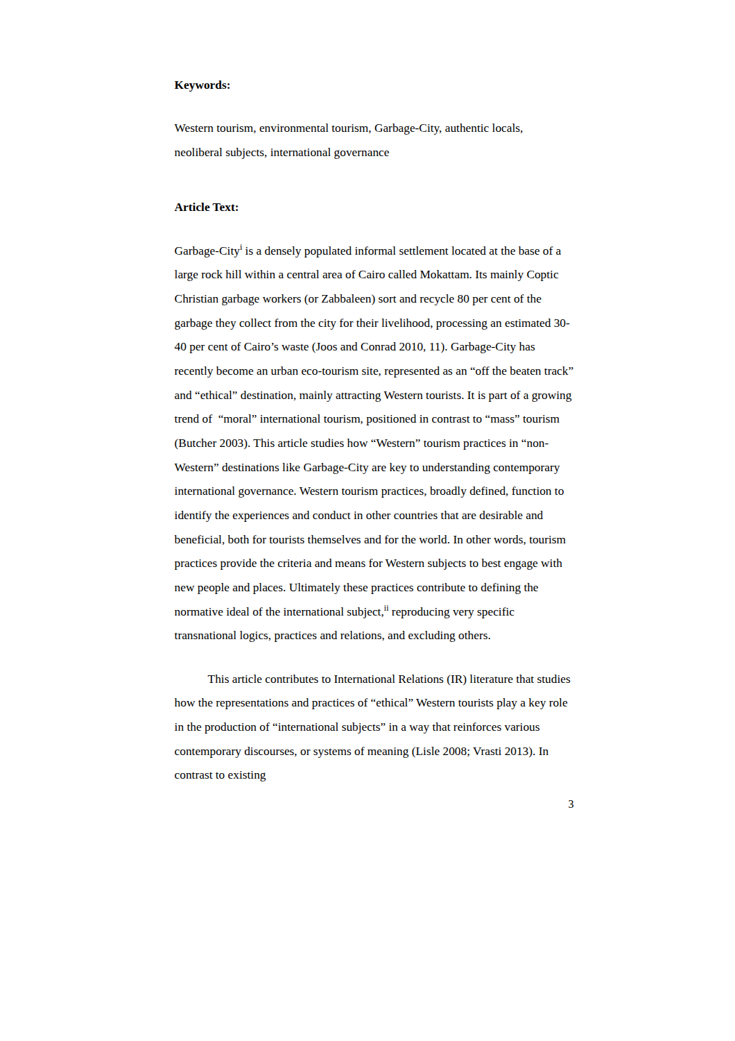Keywords:
Western tourism, environmental tourism, Garbage-City, authentic locals, neoliberal subjects, international governance
Article Text:
Garbage-Cityi is a densely populated informal settlement located at the base of a large rock hill within a central area of Cairo called Mokattam. Its mainly Coptic Christian garbage workers (or Zabbaleen) sort and recycle 80 per cent of the garbage they collect from the city for their livelihood, processing an estimated 30-40 per cent of Cairo’s waste (Joos and Conrad 2010, 11). Garbage-City has recently become an urban eco-tourism site, represented as an “off the beaten track” and “ethical” destination, mainly attracting Western tourists. It is part of a growing trend of “moral” international tourism, positioned in contrast to “mass” tourism (Butcher 2003). This article studies how “Western” tourism practices in “non-Western” destinations like Garbage-City are key to understanding contemporary international governance. Western tourism practices, broadly defined, function to identify the experiences and conduct in other countries that are desirable and beneficial, both for tourists themselves and for the world. In other words, tourism practices provide the criteria and means for Western subjects to best engage with new people and places. Ultimately these practices contribute to defining the normative ideal of the international subject,ii reproducing very specific transnational logics, practices and relations, and excluding others.
This article contributes to International Relations (IR) literature that studies how the representations and practices of “ethical” Western tourists play a key role in the production of “international subjects” in a way that reinforces various contemporary discourses, or systems of meaning (Lisle 2008; Vrasti 2013). In contrast to existing
3